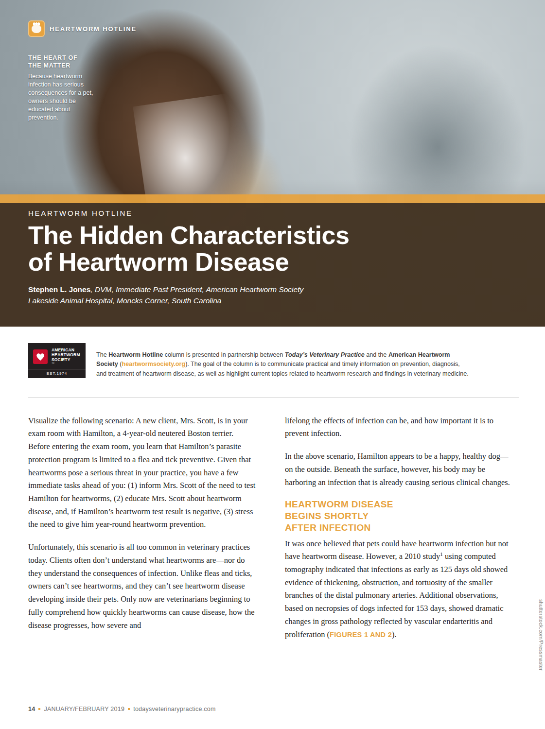HEARTWORM HOTLINE
THE HEART OF
THE MATTER
Because heartworm infection has serious consequences for a pet, owners should be educated about prevention.
HEARTWORM HOTLINE
The Hidden Characteristics
of Heartworm Disease
Stephen L. Jones, DVM, Immediate Past President, American Heartworm Society
Lakeside Animal Hospital, Moncks Corner, South Carolina
AMERICAN HEARTWORM SOCIETY™
EST.1974
The Heartworm Hotline column is presented in partnership between Today’s Veterinary Practice and the American Heartworm Society (heartwormsociety.org). The goal of the column is to communicate practical and timely information on prevention, diagnosis, and treatment of heartworm disease, as well as highlight current topics related to heartworm research and findings in veterinary medicine.
Visualize the following scenario: A new client, Mrs. Scott, is in your exam room with Hamilton, a 4-year-old neutered Boston terrier. Before entering the exam room, you learn that Hamilton’s parasite protection program is limited to a flea and tick preventive. Given that heartworms pose a serious threat in your practice, you have a few immediate tasks ahead of you: (1) inform Mrs. Scott of the need to test Hamilton for heartworms, (2) educate Mrs. Scott about heartworm disease, and, if Hamilton’s heartworm test result is negative, (3) stress the need to give him year-round heartworm prevention.
Unfortunately, this scenario is all too common in veterinary practices today. Clients often don’t understand what heartworms are—nor do they understand the consequences of infection. Unlike fleas and ticks, owners can’t see heartworms, and they can’t see heartworm disease developing inside their pets. Only now are veterinarians beginning to fully comprehend how quickly heartworms can cause disease, how the disease progresses, how severe and
lifelong the effects of infection can be, and how important it is to prevent infection.
In the above scenario, Hamilton appears to be a happy, healthy dog—on the outside. Beneath the surface, however, his body may be harboring an infection that is already causing serious clinical changes.
HEARTWORM DISEASE
BEGINS SHORTLY
AFTER INFECTION
It was once believed that pets could have heartworm infection but not have heartworm disease. However, a 2010 study1 using computed tomography indicated that infections as early as 125 days old showed evidence of thickening, obstruction, and tortuosity of the smaller branches of the distal pulmonary arteries. Additional observations, based on necropsies of dogs infected for 153 days, showed dramatic changes in gross pathology reflected by vascular endarteritis and proliferation (FIGURES 1 AND 2).
shutterstock.com/Pressmaster
14 JANUARY/FEBRUARY 2019 todaysveterinarypractice.com